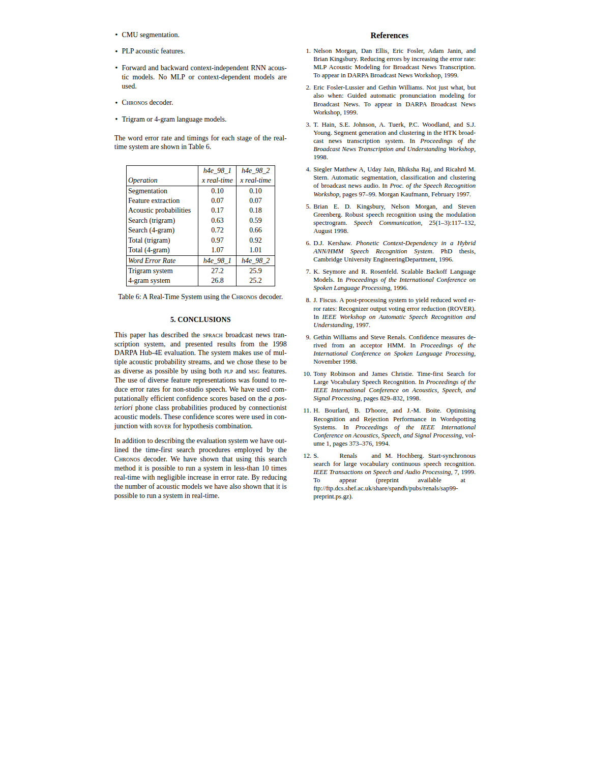CMU segmentation.
PLP acoustic features.
Forward and backward context-independent RNN acoustic models. No MLP or context-dependent models are used.
Chronos decoder.
Trigram or 4-gram language models.
The word error rate and timings for each stage of the real-time system are shown in Table 6.
| | h4e_98_1 | h4e_98_2 |
| Operation | x real-time | x real-time |
| Segmentation | 0.10 | 0.10 |
| Feature extraction | 0.07 | 0.07 |
| Acoustic probabilities | 0.17 | 0.18 |
| Search (trigram) | 0.63 | 0.59 |
| Search (4-gram) | 0.72 | 0.66 |
| Total (trigram) | 0.97 | 0.92 |
| Total (4-gram) | 1.07 | 1.01 |
| Word Error Rate | h4e_98_1 | h4e_98_2 |
| Trigram system | 27.2 | 25.9 |
| 4-gram system | 26.8 | 25.2 |
Table 6: A Real-Time System using the Chronos decoder.
5. CONCLUSIONS
This paper has described the sprach broadcast news transcription system, and presented results from the 1998 DARPA Hub-4E evaluation. The system makes use of multiple acoustic probability streams, and we chose these to be as diverse as possible by using both plp and msg features. The use of diverse feature representations was found to reduce error rates for non-studio speech. We have used computationally efficient confidence scores based on the a posteriori phone class probabilities produced by connectionist acoustic models. These confidence scores were used in conjunction with rover for hypothesis combination.
In addition to describing the evaluation system we have outlined the time-first search procedures employed by the Chronos decoder. We have shown that using this search method it is possible to run a system in less-than 10 times real-time with negligible increase in error rate. By reducing the number of acoustic models we have also shown that it is possible to run a system in real-time.
References
Nelson Morgan, Dan Ellis, Eric Fosler, Adam Janin, and Brian Kingsbury. Reducing errors by increasing the error rate: MLP Acoustic Modeling for Broadcast News Transcription. To appear in DARPA Broadcast News Workshop, 1999.
Eric Fosler-Lussier and Gethin Williams. Not just what, but also when: Guided automatic pronunciation modeling for Broadcast News. To appear in DARPA Broadcast News Workshop, 1999.
T. Hain, S.E. Johnson, A. Tuerk, P.C. Woodland, and S.J. Young. Segment generation and clustering in the HTK broadcast news transcription system. In Proceedings of the Broadcast News Transcription and Understanding Workshop, 1998.
Siegler Matthew A, Uday Jain, Bhiksha Raj, and Ricahrd M. Stern. Automatic segmentation, classification and clustering of broadcast news audio. In Proc. of the Speech Recognition Workshop, pages 97–99. Morgan Kaufmann, February 1997.
Brian E. D. Kingsbury, Nelson Morgan, and Steven Greenberg. Robust speech recognition using the modulation spectrogram. Speech Communication, 25(1–3):117–132, August 1998.
D.J. Kershaw. Phonetic Context-Dependency in a Hybrid ANN/HMM Speech Recognition System. PhD thesis, Cambridge University EngineeringDepartment, 1996.
K. Seymore and R. Rosenfeld. Scalable Backoff Language Models. In Proceedings of the International Conference on Spoken Language Processing, 1996.
J. Fiscus. A post-processing system to yield reduced word error rates: Recognizer output voting error reduction (ROVER). In IEEE Workshop on Automatic Speech Recognition and Understanding, 1997.
Gethin Williams and Steve Renals. Confidence measures derived from an acceptor HMM. In Proceedings of the International Conference on Spoken Language Processing, November 1998.
Tony Robinson and James Christie. Time-first Search for Large Vocabulary Speech Recognition. In Proceedings of the IEEE International Conference on Acoustics, Speech, and Signal Processing, pages 829–832, 1998.
H. Bourlard, B. D'hoore, and J.-M. Boite. Optimising Recognition and Rejection Performance in Wordspotting Systems. In Proceedings of the IEEE International Conference on Acoustics, Speech, and Signal Processing, volume 1, pages 373–376, 1994.
S. Renals and M. Hochberg. Start-synchronous search for large vocabulary continuous speech recognition. IEEE Transactions on Speech and Audio Processing, 7, 1999. To appear (preprint available at ftp://ftp.dcs.shef.ac.uk/share/spandh/pubs/renals/sap99-preprint.ps.gz).